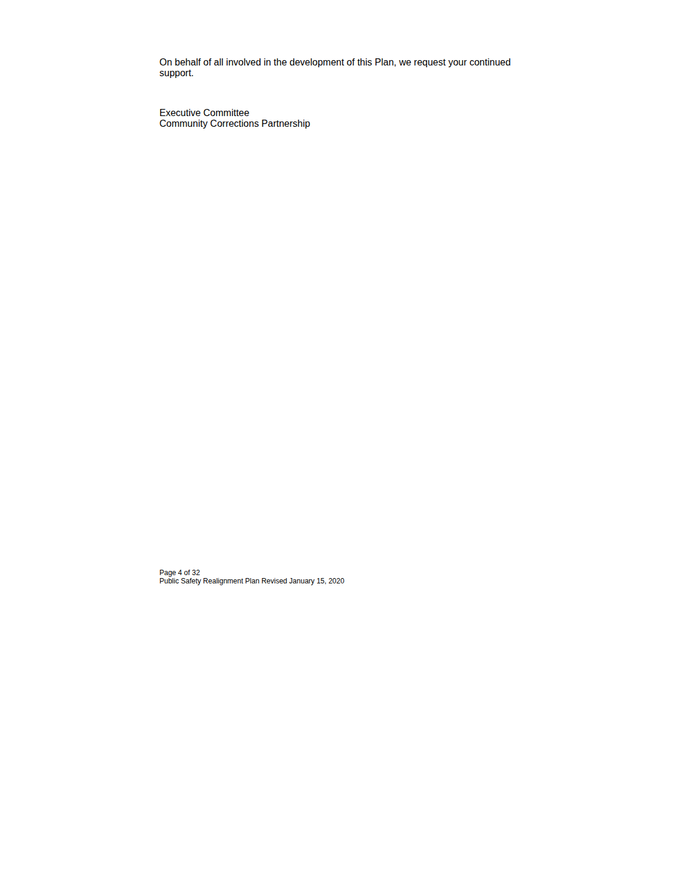On behalf of all involved in the development of this Plan, we request your continued support.
Executive Committee
Community Corrections Partnership
Page 4 of 32
Public Safety Realignment Plan Revised January 15, 2020